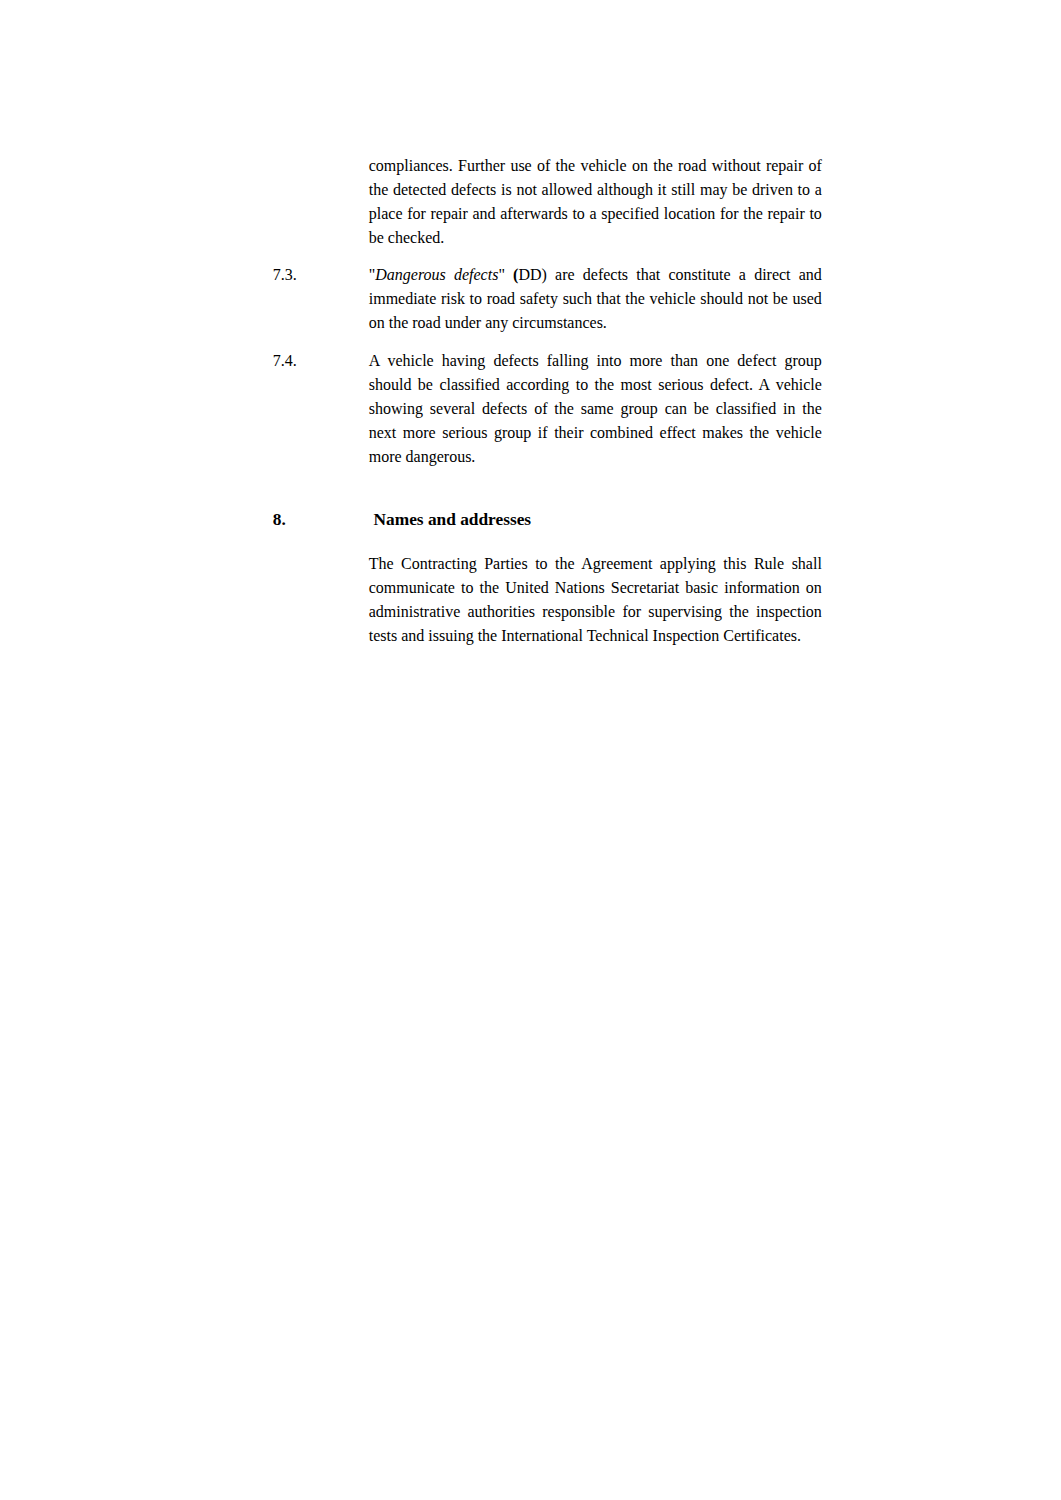compliances. Further use of the vehicle on the road without repair of the detected defects is not allowed although it still may be driven to a place for repair and afterwards to a specified location for the repair to be checked.
7.3.
"Dangerous defects" (DD) are defects that constitute a direct and immediate risk to road safety such that the vehicle should not be used on the road under any circumstances.
7.4.
A vehicle having defects falling into more than one defect group should be classified according to the most serious defect. A vehicle showing several defects of the same group can be classified in the next more serious group if their combined effect makes the vehicle more dangerous.
8.
Names and addresses
The Contracting Parties to the Agreement applying this Rule shall communicate to the United Nations Secretariat basic information on administrative authorities responsible for supervising the inspection tests and issuing the International Technical Inspection Certificates.